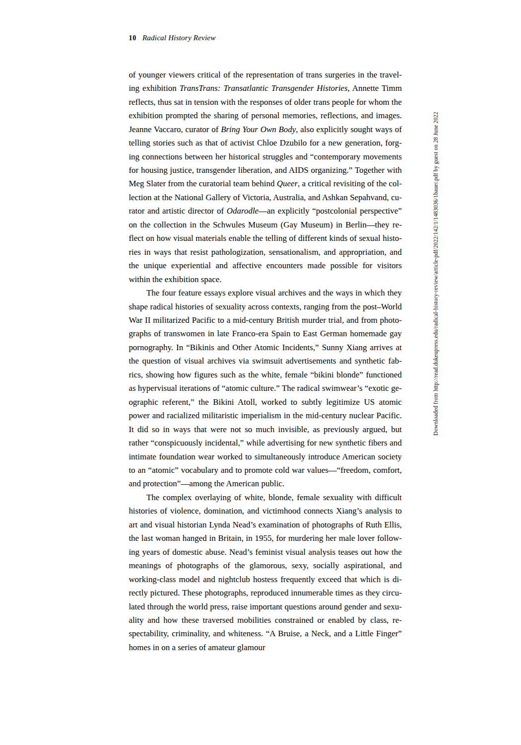10 Radical History Review
of younger viewers critical of the representation of trans surgeries in the traveling exhibition TransTrans: Transatlantic Transgender Histories, Annette Timm reflects, thus sat in tension with the responses of older trans people for whom the exhibition prompted the sharing of personal memories, reflections, and images. Jeanne Vaccaro, curator of Bring Your Own Body, also explicitly sought ways of telling stories such as that of activist Chloe Dzubilo for a new generation, forging connections between her historical struggles and “contemporary movements for housing justice, transgender liberation, and AIDS organizing.” Together with Meg Slater from the curatorial team behind Queer, a critical revisiting of the collection at the National Gallery of Victoria, Australia, and Ashkan Sepahvand, curator and artistic director of Odarodle—an explicitly “postcolonial perspective” on the collection in the Schwules Museum (Gay Museum) in Berlin—they reflect on how visual materials enable the telling of different kinds of sexual histories in ways that resist pathologization, sensationalism, and appropriation, and the unique experiential and affective encounters made possible for visitors within the exhibition space.
The four feature essays explore visual archives and the ways in which they shape radical histories of sexuality across contexts, ranging from the post–World War II militarized Pacific to a mid-century British murder trial, and from photographs of transwomen in late Franco-era Spain to East German homemade gay pornography. In “Bikinis and Other Atomic Incidents,” Sunny Xiang arrives at the question of visual archives via swimsuit advertisements and synthetic fabrics, showing how figures such as the white, female “bikini blonde” functioned as hypervisual iterations of “atomic culture.” The radical swimwear’s “exotic geographic referent,” the Bikini Atoll, worked to subtly legitimize US atomic power and racialized militaristic imperialism in the mid-century nuclear Pacific. It did so in ways that were not so much invisible, as previously argued, but rather “conspicuously incidental,” while advertising for new synthetic fibers and intimate foundation wear worked to simultaneously introduce American society to an “atomic” vocabulary and to promote cold war values—“freedom, comfort, and protection”—among the American public.
The complex overlaying of white, blonde, female sexuality with difficult histories of violence, domination, and victimhood connects Xiang’s analysis to art and visual historian Lynda Nead’s examination of photographs of Ruth Ellis, the last woman hanged in Britain, in 1955, for murdering her male lover following years of domestic abuse. Nead’s feminist visual analysis teases out how the meanings of photographs of the glamorous, sexy, socially aspirational, and working-class model and nightclub hostess frequently exceed that which is directly pictured. These photographs, reproduced innumerable times as they circulated through the world press, raise important questions around gender and sexuality and how these traversed mobilities constrained or enabled by class, respectability, criminality, and whiteness. “A Bruise, a Neck, and a Little Finger” homes in on a series of amateur glamour
Downloaded from http://read.dukeupress.edu/radical-history-review/article-pdf/2022/142/1/1483036/1bauer.pdf by guest on 28 June 2022